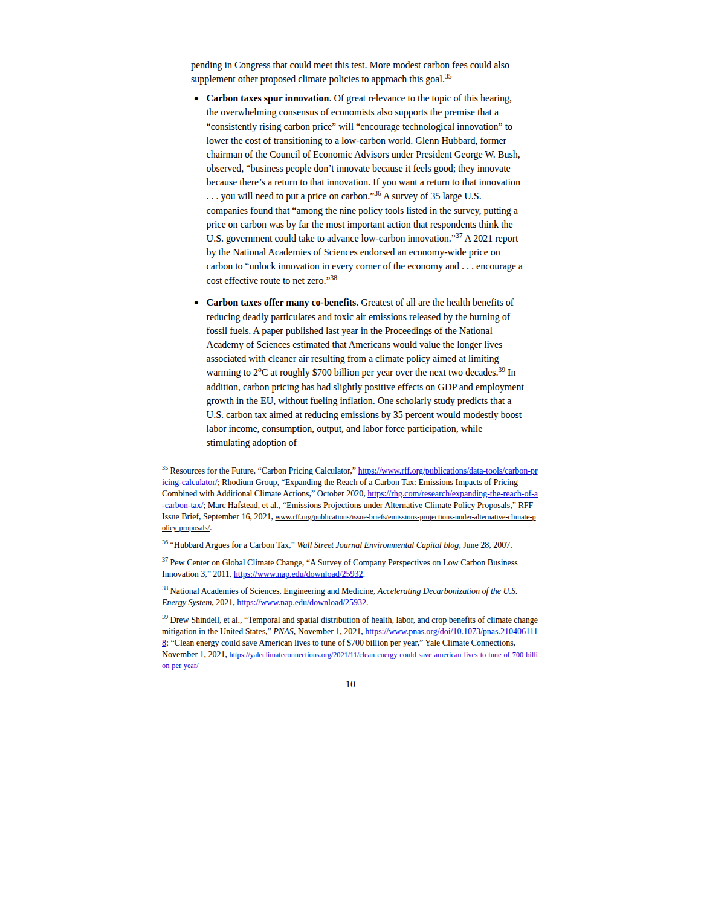pending in Congress that could meet this test. More modest carbon fees could also supplement other proposed climate policies to approach this goal.35
Carbon taxes spur innovation. Of great relevance to the topic of this hearing, the overwhelming consensus of economists also supports the premise that a “consistently rising carbon price” will “encourage technological innovation” to lower the cost of transitioning to a low-carbon world. Glenn Hubbard, former chairman of the Council of Economic Advisors under President George W. Bush, observed, “business people don’t innovate because it feels good; they innovate because there’s a return to that innovation. If you want a return to that innovation . . . you will need to put a price on carbon.”36 A survey of 35 large U.S. companies found that “among the nine policy tools listed in the survey, putting a price on carbon was by far the most important action that respondents think the U.S. government could take to advance low-carbon innovation.”37 A 2021 report by the National Academies of Sciences endorsed an economy-wide price on carbon to “unlock innovation in every corner of the economy and . . . encourage a cost effective route to net zero.”38
Carbon taxes offer many co-benefits. Greatest of all are the health benefits of reducing deadly particulates and toxic air emissions released by the burning of fossil fuels. A paper published last year in the Proceedings of the National Academy of Sciences estimated that Americans would value the longer lives associated with cleaner air resulting from a climate policy aimed at limiting warming to 2oC at roughly $700 billion per year over the next two decades.39 In addition, carbon pricing has had slightly positive effects on GDP and employment growth in the EU, without fueling inflation. One scholarly study predicts that a U.S. carbon tax aimed at reducing emissions by 35 percent would modestly boost labor income, consumption, output, and labor force participation, while stimulating adoption of
35 Resources for the Future, “Carbon Pricing Calculator,” https://www.rff.org/publications/data-tools/carbon-pricing-calculator/; Rhodium Group, “Expanding the Reach of a Carbon Tax: Emissions Impacts of Pricing Combined with Additional Climate Actions,” October 2020, https://rhg.com/research/expanding-the-reach-of-a-carbon-tax/; Marc Hafstead, et al., “Emissions Projections under Alternative Climate Policy Proposals,” RFF Issue Brief, September 16, 2021, www.rff.org/publications/issue-briefs/emissions-projections-under-alternative-climate-policy-proposals/.
36 “Hubbard Argues for a Carbon Tax,” Wall Street Journal Environmental Capital blog, June 28, 2007.
37 Pew Center on Global Climate Change, “A Survey of Company Perspectives on Low Carbon Business Innovation 3,” 2011, https://www.nap.edu/download/25932.
38 National Academies of Sciences, Engineering and Medicine, Accelerating Decarbonization of the U.S. Energy System, 2021, https://www.nap.edu/download/25932.
39 Drew Shindell, et al., “Temporal and spatial distribution of health, labor, and crop benefits of climate change mitigation in the United States,” PNAS, November 1, 2021, https://www.pnas.org/doi/10.1073/pnas.2104061118; “Clean energy could save American lives to tune of $700 billion per year,” Yale Climate Connections, November 1, 2021, https://yaleclimateconnections.org/2021/11/clean-energy-could-save-american-lives-to-tune-of-700-billion-per-year/
10